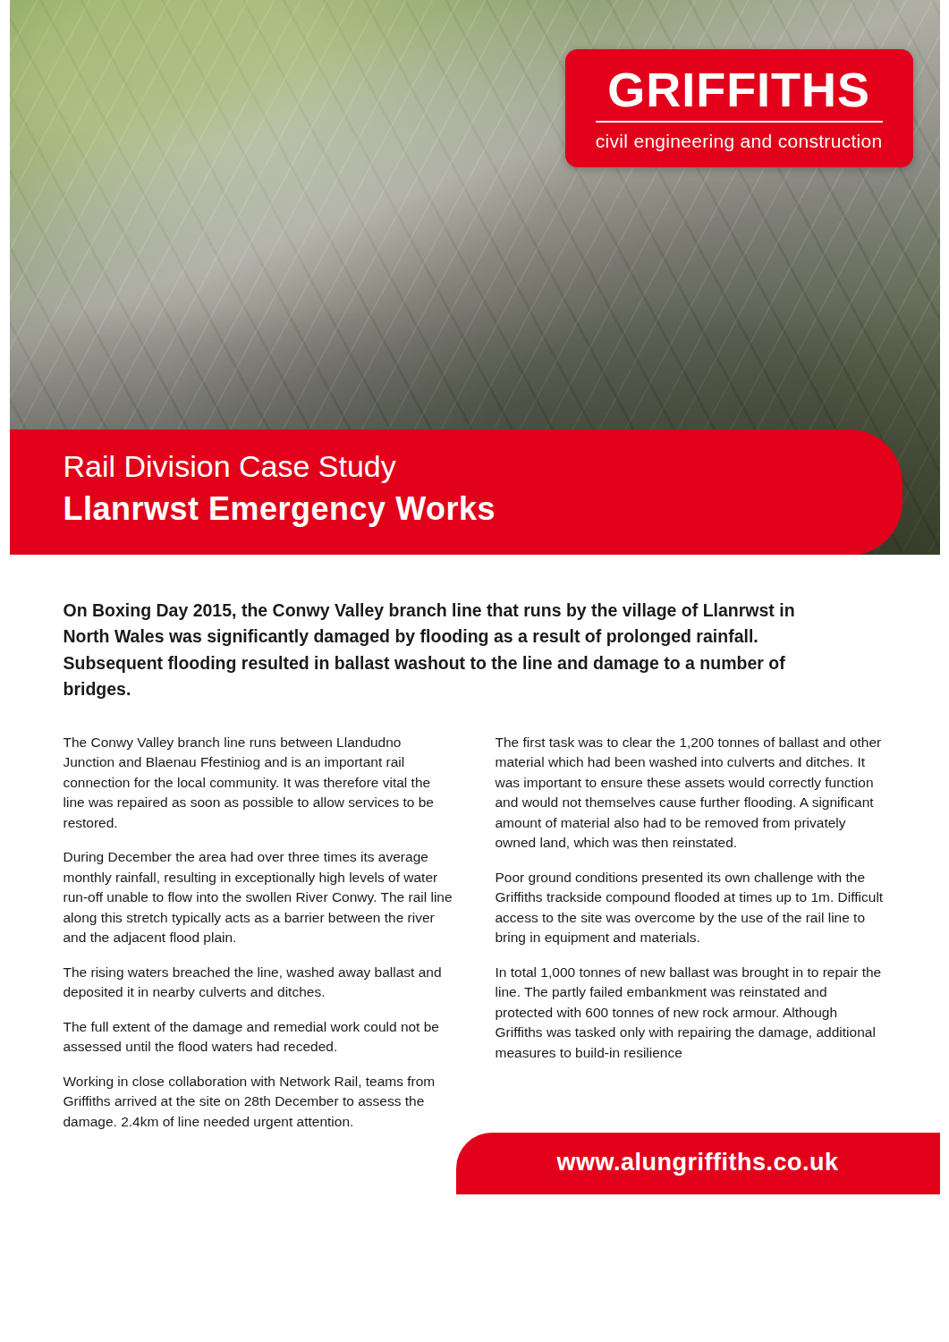Griffiths
civil engineering and construction
Rail Division Case Study
Llanrwst Emergency Works
On Boxing Day 2015, the Conwy Valley branch line that runs by the village of Llanrwst in North Wales was significantly damaged by flooding as a result of prolonged rainfall. Subsequent flooding resulted in ballast washout to the line and damage to a number of bridges.
The Conwy Valley branch line runs between Llandudno Junction and Blaenau Ffestiniog and is an important rail connection for the local community. It was therefore vital the line was repaired as soon as possible to allow services to be restored.
During December the area had over three times its average monthly rainfall, resulting in exceptionally high levels of water run-off unable to flow into the swollen River Conwy. The rail line along this stretch typically acts as a barrier between the river and the adjacent flood plain.
The rising waters breached the line, washed away ballast and deposited it in nearby culverts and ditches.
The full extent of the damage and remedial work could not be assessed until the flood waters had receded.
Working in close collaboration with Network Rail, teams from Griffiths arrived at the site on 28th December to assess the damage. 2.4km of line needed urgent attention.
The first task was to clear the 1,200 tonnes of ballast and other material which had been washed into culverts and ditches. It was important to ensure these assets would correctly function and would not themselves cause further flooding. A significant amount of material also had to be removed from privately owned land, which was then reinstated.
Poor ground conditions presented its own challenge with the Griffiths trackside compound flooded at times up to 1m. Difficult access to the site was overcome by the use of the rail line to bring in equipment and materials.
In total 1,000 tonnes of new ballast was brought in to repair the line. The partly failed embankment was reinstated and protected with 600 tonnes of new rock armour. Although Griffiths was tasked only with repairing the damage, additional measures to build-in resilience
www.alungriffiths.co.uk